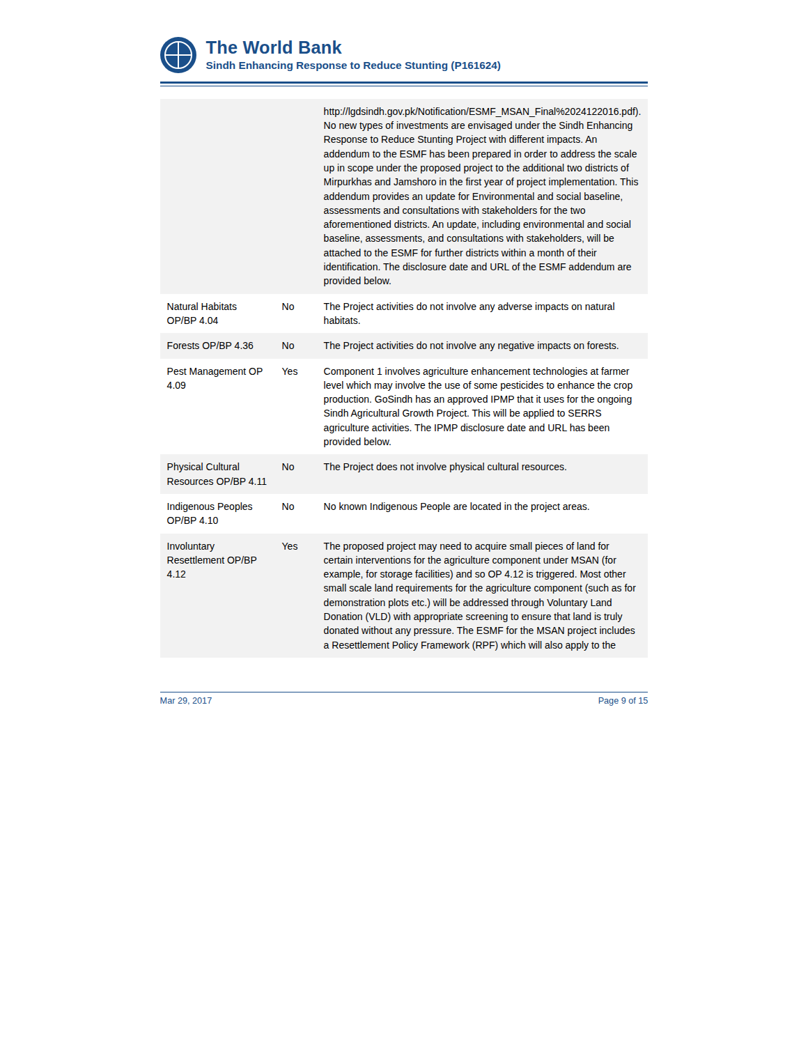The World Bank
Sindh Enhancing Response to Reduce Stunting (P161624)
| | | http://lgdsindh.gov.pk/Notification/ESMF_MSAN_Final%2024122016.pdf). No new types of investments are envisaged under the Sindh Enhancing Response to Reduce Stunting Project with different impacts. An addendum to the ESMF has been prepared in order to address the scale up in scope under the proposed project to the additional two districts of Mirpurkhas and Jamshoro in the first year of project implementation. This addendum provides an update for Environmental and social baseline, assessments and consultations with stakeholders for the two aforementioned districts. An update, including environmental and social baseline, assessments, and consultations with stakeholders, will be attached to the ESMF for further districts within a month of their identification. The disclosure date and URL of the ESMF addendum are provided below. |
| Natural Habitats OP/BP 4.04 | No | The Project activities do not involve any adverse impacts on natural habitats. |
| Forests OP/BP 4.36 | No | The Project activities do not involve any negative impacts on forests. |
| Pest Management OP 4.09 | Yes | Component 1 involves agriculture enhancement technologies at farmer level which may involve the use of some pesticides to enhance the crop production. GoSindh has an approved IPMP that it uses for the ongoing Sindh Agricultural Growth Project. This will be applied to SERRS agriculture activities. The IPMP disclosure date and URL has been provided below. |
| Physical Cultural Resources OP/BP 4.11 | No | The Project does not involve physical cultural resources. |
| Indigenous Peoples OP/BP 4.10 | No | No known Indigenous People are located in the project areas. |
| Involuntary Resettlement OP/BP 4.12 | Yes | The proposed project may need to acquire small pieces of land for certain interventions for the agriculture component under MSAN (for example, for storage facilities) and so OP 4.12 is triggered. Most other small scale land requirements for the agriculture component (such as for demonstration plots etc.) will be addressed through Voluntary Land Donation (VLD) with appropriate screening to ensure that land is truly donated without any pressure. The ESMF for the MSAN project includes a Resettlement Policy Framework (RPF) which will also apply to the |
Mar 29, 2017 Page 9 of 15